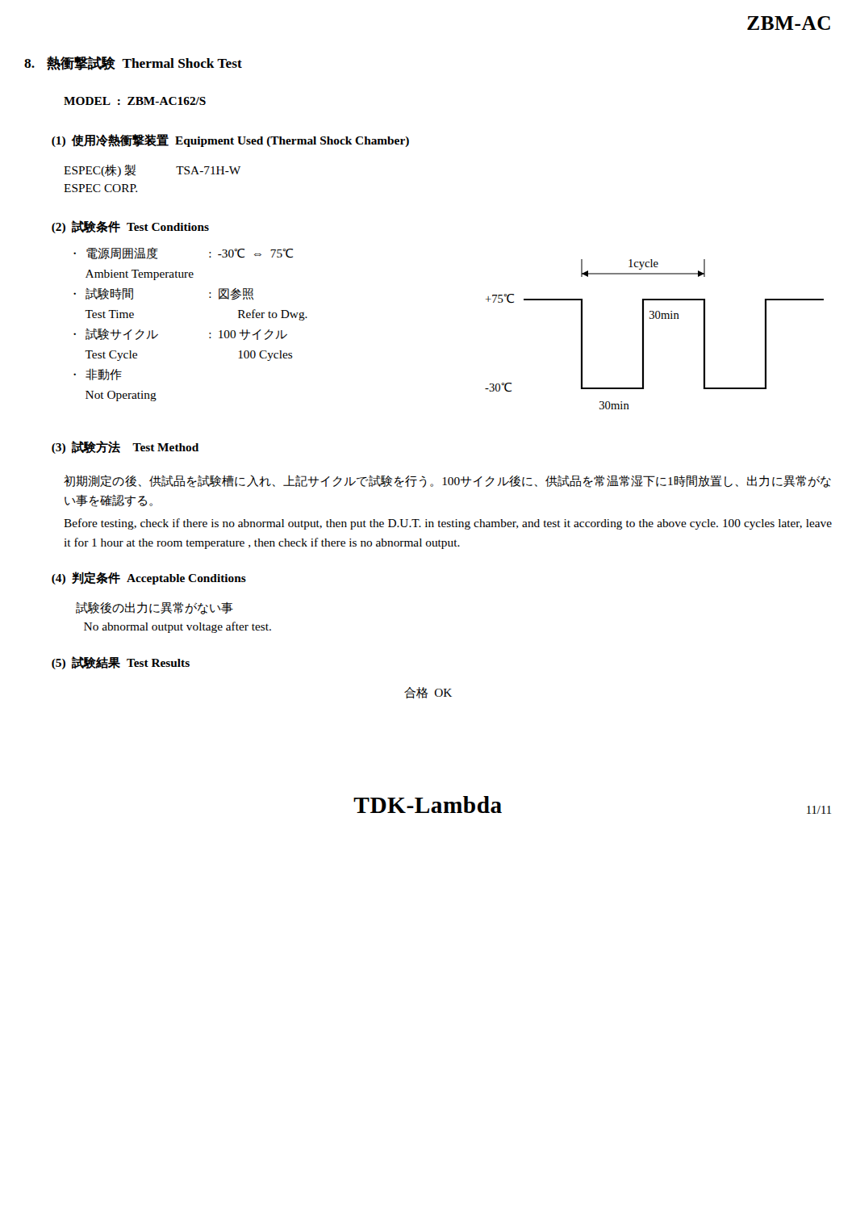ZBM-AC
8. 熱衝撃試験 Thermal Shock Test
MODEL : ZBM-AC162/S
(1) 使用冷熱衝撃装置 Equipment Used (Thermal Shock Chamber)
ESPEC(株) 製TSA-71H-W ESPEC CORP.
(2) 試験条件 Test Conditions
| ・ | 電源周囲温度 | : | -30℃ ⇔ 75℃ |
| | Ambient Temperature | | |
| ・ | 試験時間 | : | 図参照 |
| | Test Time | | Refer to Dwg. |
| ・ | 試験サイクル | : | 100 サイクル |
| | Test Cycle | | 100 Cycles |
| ・ | 非動作 | | |
| | Not Operating | | |
1cycle +75℃ -30℃ 30min 30min
(3) 試験方法 Test Method
初期測定の後、供試品を試験槽に入れ、上記サイクルで試験を行う。100サイクル後に、供試品を常温常湿下に1時間放置し、出力に異常がない事を確認する。
Before testing, check if there is no abnormal output, then put the D.U.T. in testing chamber, and test it according to the above cycle. 100 cycles later, leave it for 1 hour at the room temperature , then check if there is no abnormal output.
(4) 判定条件 Acceptable Conditions
試験後の出力に異常がない事 No abnormal output voltage after test.
(5) 試験結果 Test Results
合格 OK
TDK-Lambda
11/11